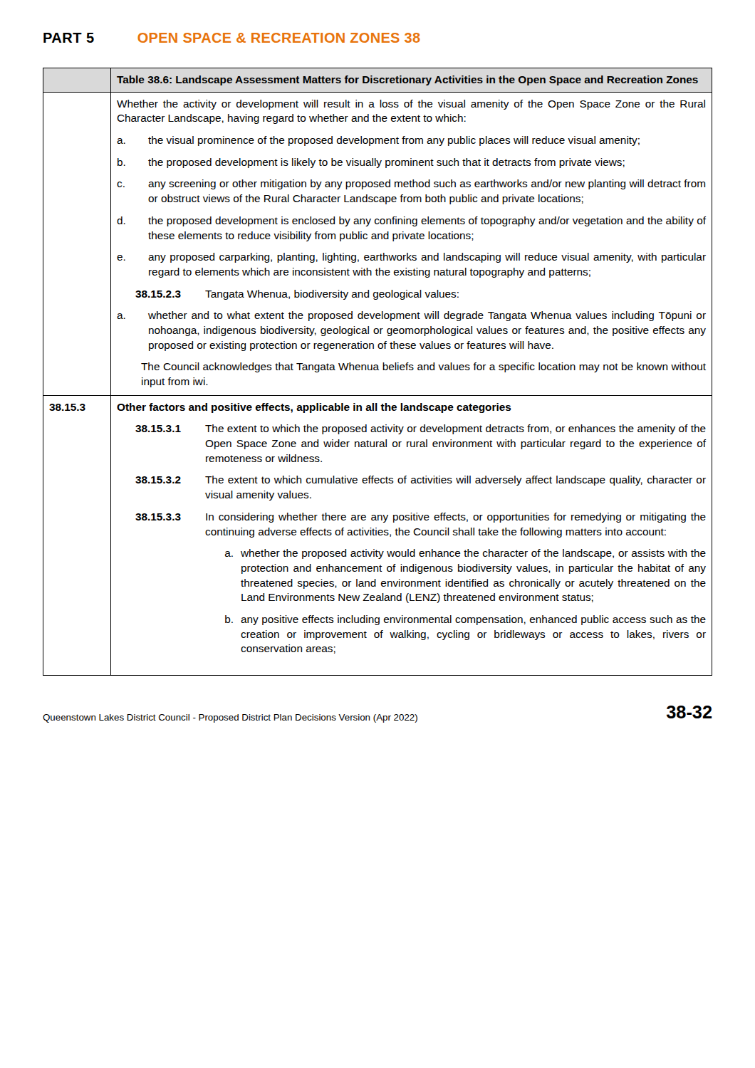PART 5
OPEN SPACE & RECREATION ZONES 38
| | Table 38.6: Landscape Assessment Matters for Discretionary Activities in the Open Space and Recreation Zones |
| | Whether the activity or development will result in a loss of the visual amenity of the Open Space Zone or the Rural Character Landscape, having regard to whether and the extent to which: a. the visual prominence of the proposed development from any public places will reduce visual amenity; b. the proposed development is likely to be visually prominent such that it detracts from private views; c. any screening or other mitigation by any proposed method such as earthworks and/or new planting will detract from or obstruct views of the Rural Character Landscape from both public and private locations; d. the proposed development is enclosed by any confining elements of topography and/or vegetation and the ability of these elements to reduce visibility from public and private locations; e. any proposed carparking, planting, lighting, earthworks and landscaping will reduce visual amenity, with particular regard to elements which are inconsistent with the existing natural topography and patterns; 38.15.2.3 Tangata Whenua, biodiversity and geological values: a. whether and to what extent the proposed development will degrade Tangata Whenua values including Tōpuni or nohoanga, indigenous biodiversity, geological or geomorphological values or features and, the positive effects any proposed or existing protection or regeneration of these values or features will have. The Council acknowledges that Tangata Whenua beliefs and values for a specific location may not be known without input from iwi. |
| 38.15.3 | Other factors and positive effects, applicable in all the landscape categories 38.15.3.1 The extent to which the proposed activity or development detracts from, or enhances the amenity of the Open Space Zone and wider natural or rural environment with particular regard to the experience of remoteness or wildness. 38.15.3.2 The extent to which cumulative effects of activities will adversely affect landscape quality, character or visual amenity values. 38.15.3.3 In considering whether there are any positive effects, or opportunities for remedying or mitigating the continuing adverse effects of activities, the Council shall take the following matters into account: a. whether the proposed activity would enhance the character of the landscape, or assists with the protection and enhancement of indigenous biodiversity values, in particular the habitat of any threatened species, or land environment identified as chronically or acutely threatened on the Land Environments New Zealand (LENZ) threatened environment status; b. any positive effects including environmental compensation, enhanced public access such as the creation or improvement of walking, cycling or bridleways or access to lakes, rivers or conservation areas; |
Queenstown Lakes District Council - Proposed District Plan Decisions Version (Apr 2022)
38-32